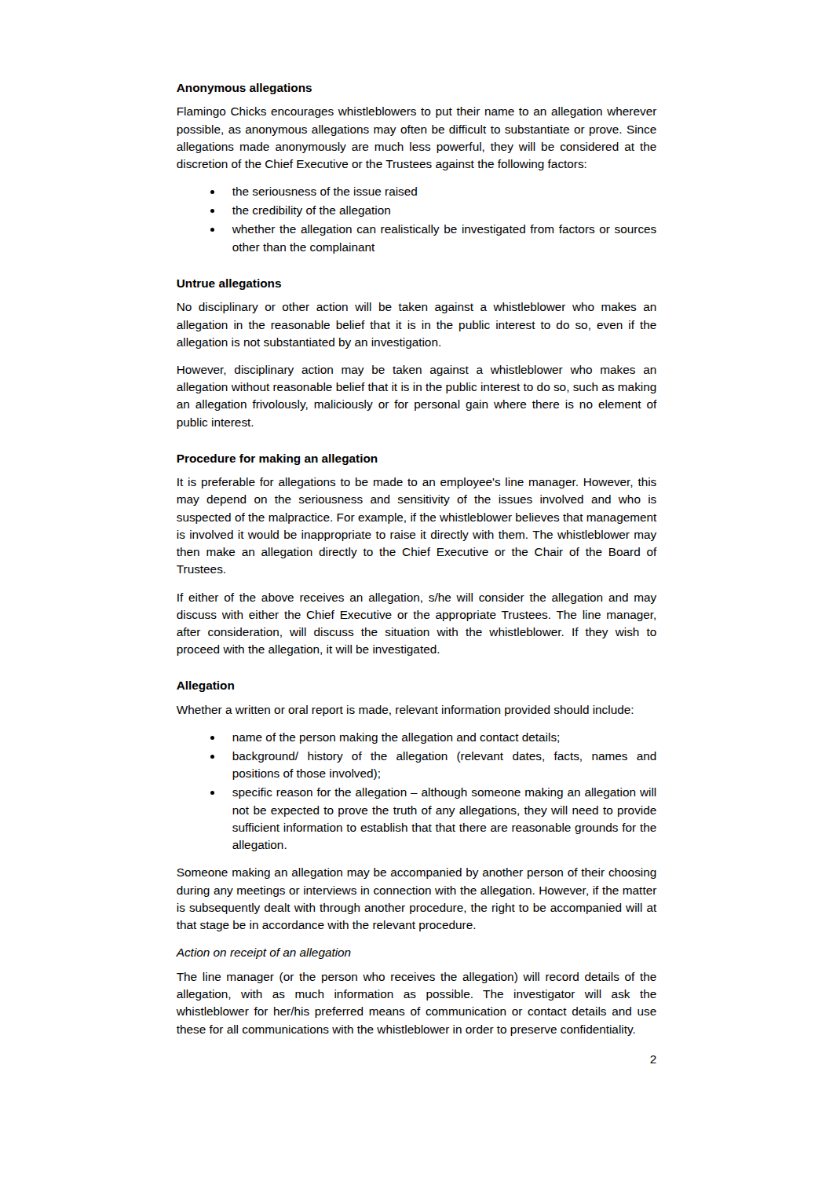Anonymous allegations
Flamingo Chicks encourages whistleblowers to put their name to an allegation wherever possible, as anonymous allegations may often be difficult to substantiate or prove. Since allegations made anonymously are much less powerful, they will be considered at the discretion of the Chief Executive or the Trustees against the following factors:
the seriousness of the issue raised
the credibility of the allegation
whether the allegation can realistically be investigated from factors or sources other than the complainant
Untrue allegations
No disciplinary or other action will be taken against a whistleblower who makes an allegation in the reasonable belief that it is in the public interest to do so, even if the allegation is not substantiated by an investigation.
However, disciplinary action may be taken against a whistleblower who makes an allegation without reasonable belief that it is in the public interest to do so, such as making an allegation frivolously, maliciously or for personal gain where there is no element of public interest.
Procedure for making an allegation
It is preferable for allegations to be made to an employee's line manager. However, this may depend on the seriousness and sensitivity of the issues involved and who is suspected of the malpractice. For example, if the whistleblower believes that management is involved it would be inappropriate to raise it directly with them. The whistleblower may then make an allegation directly to the Chief Executive or the Chair of the Board of Trustees.
If either of the above receives an allegation, s/he will consider the allegation and may discuss with either the Chief Executive or the appropriate Trustees. The line manager, after consideration, will discuss the situation with the whistleblower. If they wish to proceed with the allegation, it will be investigated.
Allegation
Whether a written or oral report is made, relevant information provided should include:
name of the person making the allegation and contact details;
background/ history of the allegation (relevant dates, facts, names and positions of those involved);
specific reason for the allegation – although someone making an allegation will not be expected to prove the truth of any allegations, they will need to provide sufficient information to establish that that there are reasonable grounds for the allegation.
Someone making an allegation may be accompanied by another person of their choosing during any meetings or interviews in connection with the allegation. However, if the matter is subsequently dealt with through another procedure, the right to be accompanied will at that stage be in accordance with the relevant procedure.
Action on receipt of an allegation
The line manager (or the person who receives the allegation) will record details of the allegation, with as much information as possible. The investigator will ask the whistleblower for her/his preferred means of communication or contact details and use these for all communications with the whistleblower in order to preserve confidentiality.
2